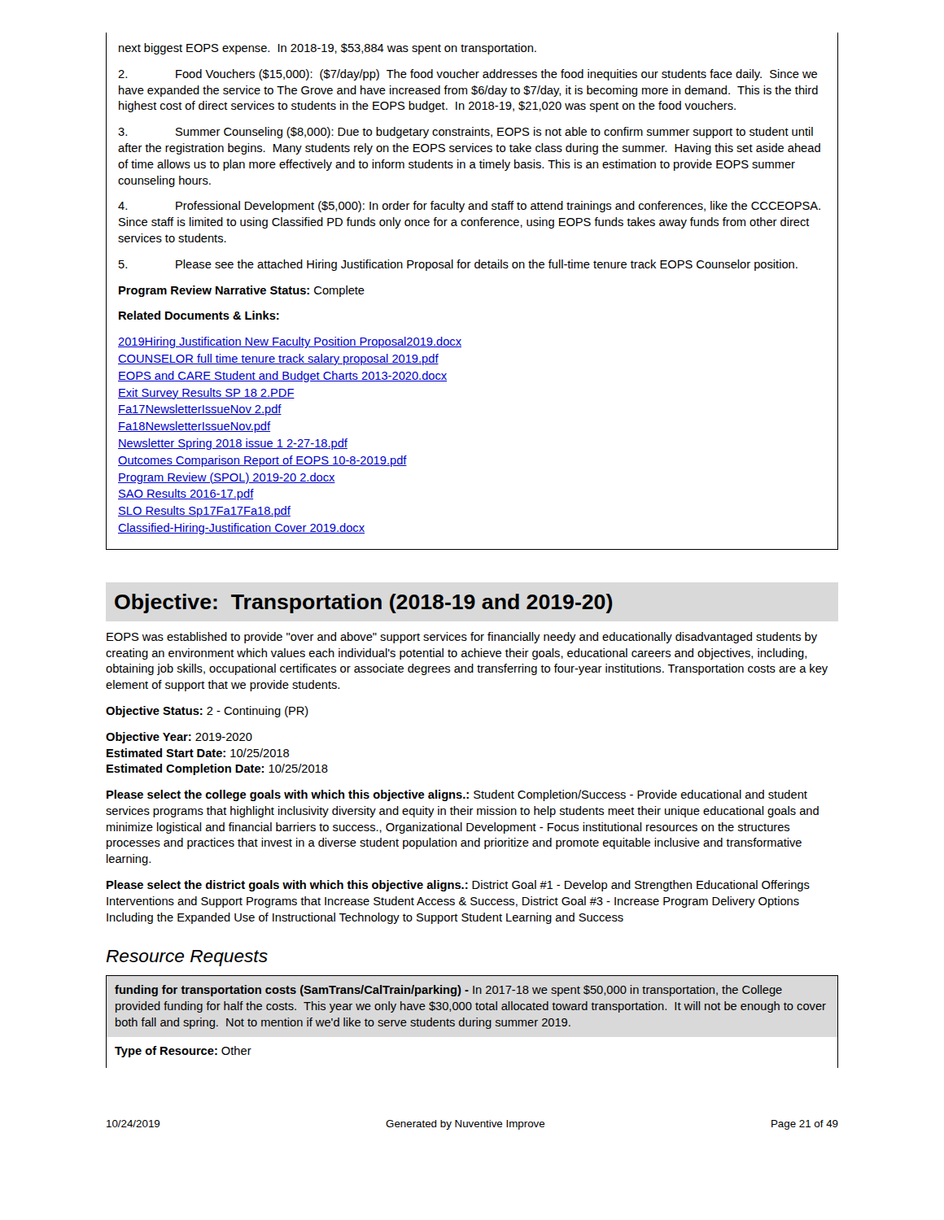next biggest EOPS expense. In 2018-19, $53,884 was spent on transportation.
2. Food Vouchers ($15,000): ($7/day/pp) The food voucher addresses the food inequities our students face daily. Since we have expanded the service to The Grove and have increased from $6/day to $7/day, it is becoming more in demand. This is the third highest cost of direct services to students in the EOPS budget. In 2018-19, $21,020 was spent on the food vouchers.
3. Summer Counseling ($8,000): Due to budgetary constraints, EOPS is not able to confirm summer support to student until after the registration begins. Many students rely on the EOPS services to take class during the summer. Having this set aside ahead of time allows us to plan more effectively and to inform students in a timely basis. This is an estimation to provide EOPS summer counseling hours.
4. Professional Development ($5,000): In order for faculty and staff to attend trainings and conferences, like the CCCEOPSA. Since staff is limited to using Classified PD funds only once for a conference, using EOPS funds takes away funds from other direct services to students.
5. Please see the attached Hiring Justification Proposal for details on the full-time tenure track EOPS Counselor position.
Program Review Narrative Status: Complete
Related Documents & Links:
2019Hiring Justification New Faculty Position Proposal2019.docx COUNSELOR full time tenure track salary proposal 2019.pdf EOPS and CARE Student and Budget Charts 2013-2020.docx Exit Survey Results SP 18 2.PDF Fa17NewsletterIssueNov 2.pdf Fa18NewsletterIssueNov.pdf Newsletter Spring 2018 issue 1 2-27-18.pdf Outcomes Comparison Report of EOPS 10-8-2019.pdf Program Review (SPOL) 2019-20 2.docx SAO Results 2016-17.pdf SLO Results Sp17Fa17Fa18.pdf Classified-Hiring-Justification Cover 2019.docx
Objective: Transportation (2018-19 and 2019-20)
EOPS was established to provide "over and above" support services for financially needy and educationally disadvantaged students by creating an environment which values each individual's potential to achieve their goals, educational careers and objectives, including, obtaining job skills, occupational certificates or associate degrees and transferring to four-year institutions. Transportation costs are a key element of support that we provide students.
Objective Status: 2 - Continuing (PR)
Objective Year: 2019-2020
Estimated Start Date: 10/25/2018
Estimated Completion Date: 10/25/2018
Please select the college goals with which this objective aligns.: Student Completion/Success - Provide educational and student services programs that highlight inclusivity diversity and equity in their mission to help students meet their unique educational goals and minimize logistical and financial barriers to success., Organizational Development - Focus institutional resources on the structures processes and practices that invest in a diverse student population and prioritize and promote equitable inclusive and transformative learning.
Please select the district goals with which this objective aligns.: District Goal #1 - Develop and Strengthen Educational Offerings Interventions and Support Programs that Increase Student Access & Success, District Goal #3 - Increase Program Delivery Options Including the Expanded Use of Instructional Technology to Support Student Learning and Success
Resource Requests
funding for transportation costs (SamTrans/CalTrain/parking) - In 2017-18 we spent $50,000 in transportation, the College provided funding for half the costs. This year we only have $30,000 total allocated toward transportation. It will not be enough to cover both fall and spring. Not to mention if we'd like to serve students during summer 2019.
Type of Resource: Other
10/24/2019 Generated by Nuventive Improve Page 21 of 49